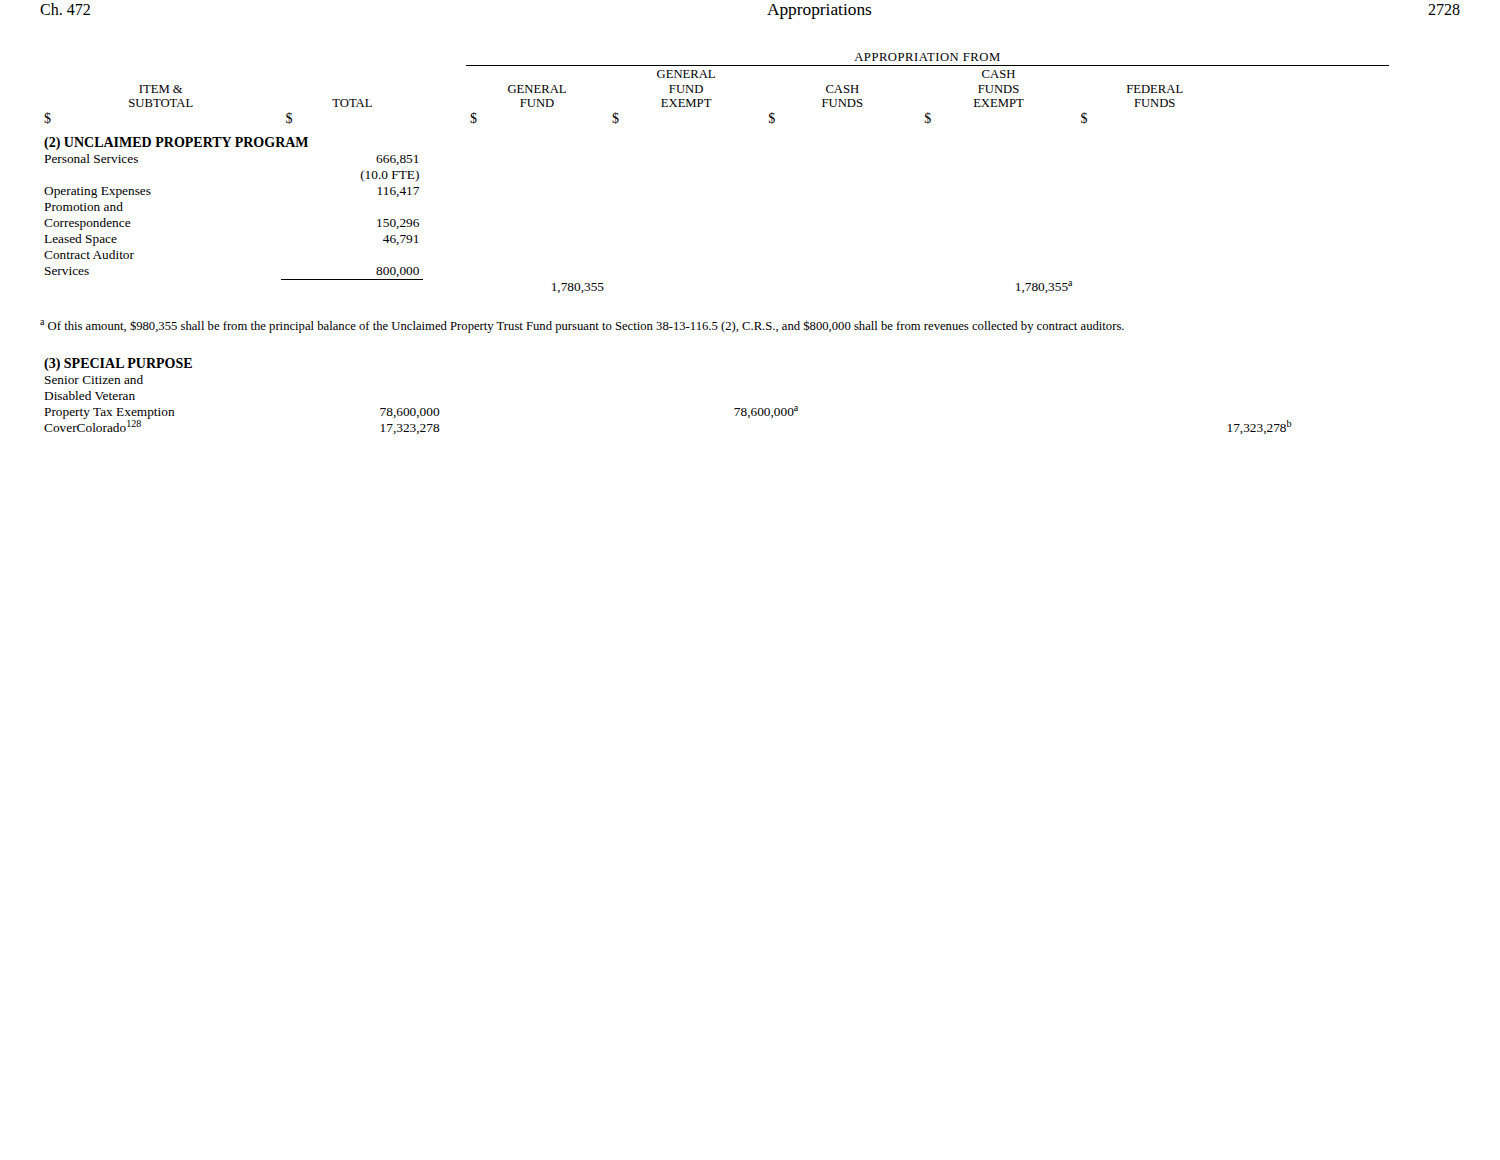Ch. 472
Appropriations
2728
| | | | APPROPRIATION FROM |
| ITEM & SUBTOTAL | TOTAL | | GENERAL FUND | GENERAL FUND EXEMPT | CASH FUNDS | CASH FUNDS EXEMPT | FEDERAL FUNDS | |
| $ | $ | | $ | $ | $ | $ | $ | |
| (2) UNCLAIMED PROPERTY PROGRAM |
| Personal Services | 666,851 | | | | | | | |
| | (10.0 FTE) | | | | | | | |
| Operating Expenses | 116,417 | | | | | | | |
| Promotion and | | | | | | | | |
| Correspondence | 150,296 | | | | | | | |
| Leased Space | 46,791 | | | | | | | |
| Contract Auditor | | | | | | | | |
| Services | 800,000 | | | | | | | |
| | | | 1,780,355 | | | 1,780,355 a | | | |
a Of this amount, $980,355 shall be from the principal balance of the Unclaimed Property Trust Fund pursuant to Section 38-13-116.5 (2), C.R.S., and $800,000 shall be from revenues collected by contract auditors.
| (3) SPECIAL PURPOSE |
| Senior Citizen and | | | | | | | | |
| Disabled Veteran | | | | | | | | |
| Property Tax Exemption | 78,600,000 | | | 78,600,000 a | | | | |
| CoverColorado 128 | 17,323,278 | | | | | | 17,323,278 b | |